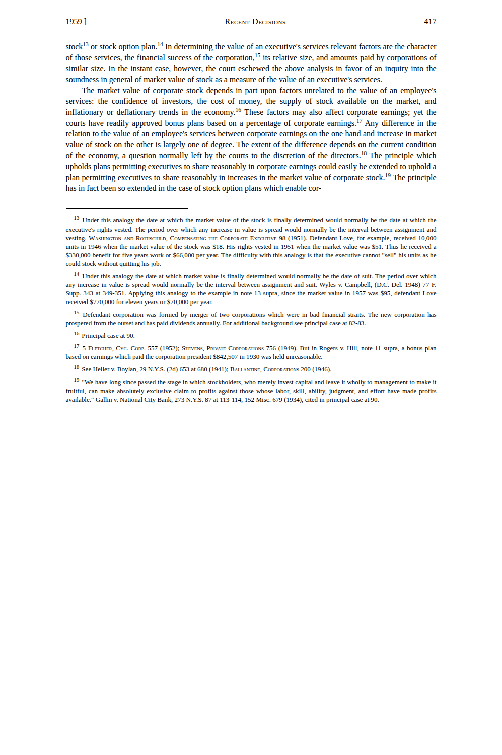1959 ] Recent Decisions 417
stock13 or stock option plan.14 In determining the value of an executive's services relevant factors are the character of those services, the financial success of the corporation,15 its relative size, and amounts paid by corporations of similar size. In the instant case, however, the court eschewed the above analysis in favor of an inquiry into the soundness in general of market value of stock as a measure of the value of an executive's services.
The market value of corporate stock depends in part upon factors unrelated to the value of an employee's services: the confidence of investors, the cost of money, the supply of stock available on the market, and inflationary or deflationary trends in the economy.16 These factors may also affect corporate earnings; yet the courts have readily approved bonus plans based on a percentage of corporate earnings.17 Any difference in the relation to the value of an employee's services between corporate earnings on the one hand and increase in market value of stock on the other is largely one of degree. The extent of the difference depends on the current condition of the economy, a question normally left by the courts to the discretion of the directors.18 The principle which upholds plans permitting executives to share reasonably in corporate earnings could easily be extended to uphold a plan permitting executives to share reasonably in increases in the market value of corporate stock.19 The principle has in fact been so extended in the case of stock option plans which enable cor-
13 Under this analogy the date at which the market value of the stock is finally determined would normally be the date at which the executive's rights vested. The period over which any increase in value is spread would normally be the interval between assignment and vesting. Washington and Rothschild, Compensating the Corporate Executive 98 (1951). Defendant Love, for example, received 10,000 units in 1946 when the market value of the stock was $18. His rights vested in 1951 when the market value was $51. Thus he received a $330,000 benefit for five years work or $66,000 per year. The difficulty with this analogy is that the executive cannot "sell" his units as he could stock without quitting his job.
14 Under this analogy the date at which market value is finally determined would normally be the date of suit. The period over which any increase in value is spread would normally be the interval between assignment and suit. Wyles v. Campbell, (D.C. Del. 1948) 77 F. Supp. 343 at 349-351. Applying this analogy to the example in note 13 supra, since the market value in 1957 was $95, defendant Love received $770,000 for eleven years or $70,000 per year.
15 Defendant corporation was formed by merger of two corporations which were in bad financial straits. The new corporation has prospered from the outset and has paid dividends annually. For additional background see principal case at 82-83.
16 Principal case at 90.
17 5 Fletcher, Cyc. Corp. 557 (1952); Stevens, Private Corporations 756 (1949). But in Rogers v. Hill, note 11 supra, a bonus plan based on earnings which paid the corporation president $842,507 in 1930 was held unreasonable.
18 See Heller v. Boylan, 29 N.Y.S. (2d) 653 at 680 (1941); Ballantine, Corporations 200 (1946).
19 "We have long since passed the stage in which stockholders, who merely invest capital and leave it wholly to management to make it fruitful, can make absolutely exclusive claim to profits against those whose labor, skill, ability, judgment, and effort have made profits available." Gallin v. National City Bank, 273 N.Y.S. 87 at 113-114, 152 Misc. 679 (1934), cited in principal case at 90.